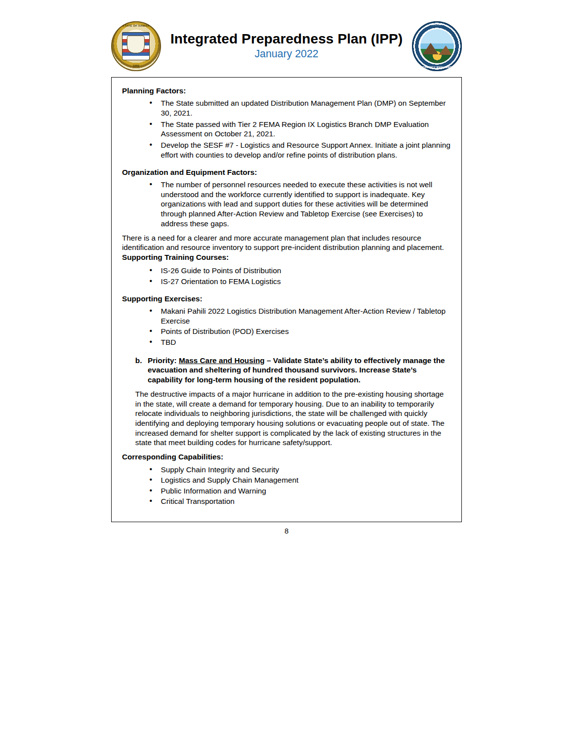Integrated Preparedness Plan (IPP)
January 2022
MALAMA
EMERGENCY MANAGEMENT
Planning Factors:
The State submitted an updated Distribution Management Plan (DMP) on September 30, 2021.
The State passed with Tier 2 FEMA Region IX Logistics Branch DMP Evaluation Assessment on October 21, 2021.
Develop the SESF #7 - Logistics and Resource Support Annex. Initiate a joint planning effort with counties to develop and/or refine points of distribution plans.
Organization and Equipment Factors:
The number of personnel resources needed to execute these activities is not well understood and the workforce currently identified to support is inadequate. Key organizations with lead and support duties for these activities will be determined through planned After-Action Review and Tabletop Exercise (see Exercises) to address these gaps.
There is a need for a clearer and more accurate management plan that includes resource identification and resource inventory to support pre-incident distribution planning and placement. Supporting Training Courses:
IS-26 Guide to Points of Distribution
IS-27 Orientation to FEMA Logistics
Supporting Exercises:
Makani Pahili 2022 Logistics Distribution Management After-Action Review / Tabletop Exercise
Points of Distribution (POD) Exercises
TBD
b.
Priority: Mass Care and Housing – Validate State’s ability to effectively manage the evacuation and sheltering of hundred thousand survivors. Increase State’s capability for long-term housing of the resident population.
The destructive impacts of a major hurricane in addition to the pre-existing housing shortage in the state, will create a demand for temporary housing. Due to an inability to temporarily relocate individuals to neighboring jurisdictions, the state will be challenged with quickly identifying and deploying temporary housing solutions or evacuating people out of state. The increased demand for shelter support is complicated by the lack of existing structures in the state that meet building codes for hurricane safety/support.
Corresponding Capabilities:
Supply Chain Integrity and Security
Logistics and Supply Chain Management
Public Information and Warning
Critical Transportation
8